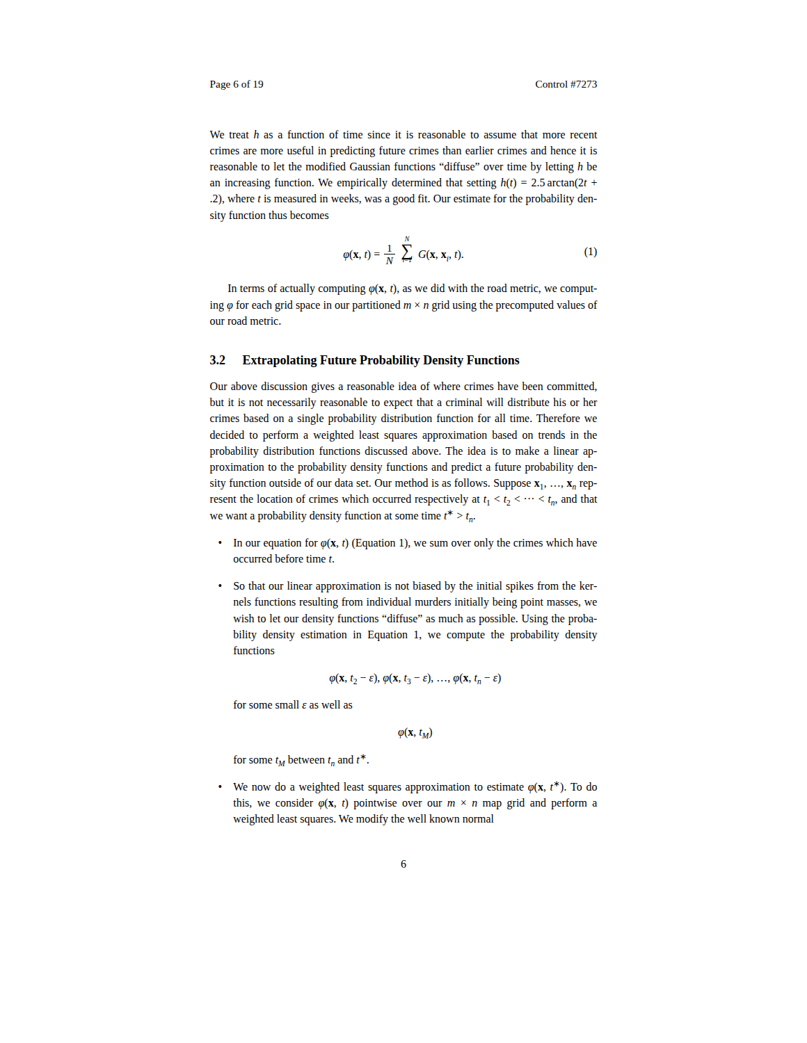Page 6 of 19 Control #7273
We treat h as a function of time since it is reasonable to assume that more recent crimes are more useful in predicting future crimes than earlier crimes and hence it is reasonable to let the modified Gaussian functions “diffuse” over time by letting h be an increasing function. We empirically determined that setting h(t) = 2.5 arctan(2t + .2), where t is measured in weeks, was a good fit. Our estimate for the probability density function thus becomes
φ(x, t) = 1 N N∑i=1 G(x, xi, t). (1)
In terms of actually computing φ(x, t), as we did with the road metric, we computing φ for each grid space in our partitioned m × n grid using the precomputed values of our road metric.
3.2 Extrapolating Future Probability Density Functions
Our above discussion gives a reasonable idea of where crimes have been committed, but it is not necessarily reasonable to expect that a criminal will distribute his or her crimes based on a single probability distribution function for all time. Therefore we decided to perform a weighted least squares approximation based on trends in the probability distribution functions discussed above. The idea is to make a linear approximation to the probability density functions and predict a future probability density function outside of our data set. Our method is as follows. Suppose x1, …, xn represent the location of crimes which occurred respectively at t1 < t2 < ··· < tn, and that we want a probability density function at some time t∗ > tn.
In our equation for φ(x, t) (Equation 1), we sum over only the crimes which have occurred before time t.
So that our linear approximation is not biased by the initial spikes from the kernels functions resulting from individual murders initially being point masses, we wish to let our density functions “diffuse” as much as possible. Using the probability density estimation in Equation 1, we compute the probability density functions
φ(x, t2 − ε), φ(x, t3 − ε), …, φ(x, tn − ε)
for some small ε as well as
φ(x, tM)
for some tM between tn and t∗.
We now do a weighted least squares approximation to estimate φ(x, t∗). To do this, we consider φ(x, t) pointwise over our m × n map grid and perform a weighted least squares. We modify the well known normal
6